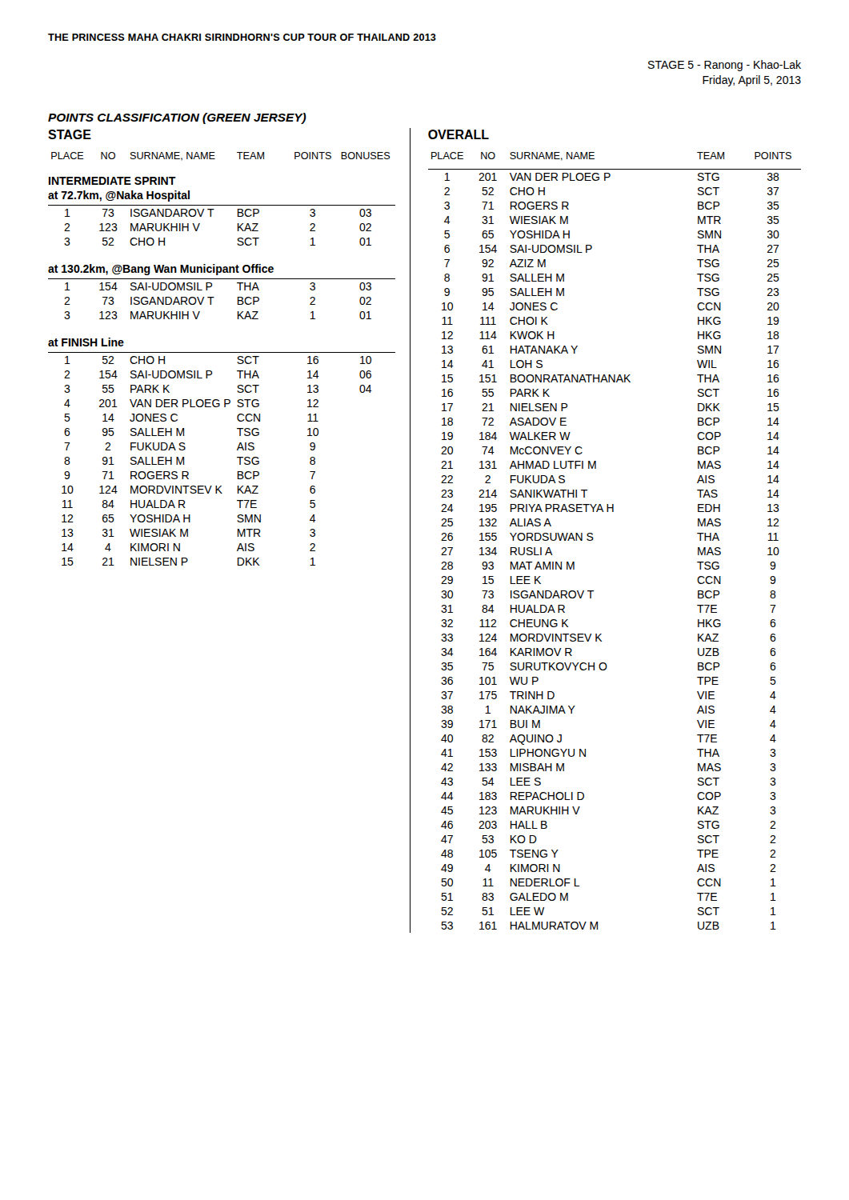THE PRINCESS MAHA CHAKRI SIRINDHORN'S CUP TOUR OF THAILAND 2013
STAGE 5 - Ranong - Khao-Lak
Friday, April 5, 2013
POINTS CLASSIFICATION (GREEN JERSEY)
STAGE
| PLACE | NO | SURNAME, NAME | TEAM | POINTS | BONUSES |
| --- | --- | --- | --- | --- | --- |
| INTERMEDIATE SPRINT |
| at 72.7km, @Naka Hospital |
| 1 | 73 | ISGANDAROV T | BCP | 3 | 03 |
| 2 | 123 | MARUKHIH V | KAZ | 2 | 02 |
| 3 | 52 | CHO H | SCT | 1 | 01 |
| at 130.2km, @Bang Wan Municipant Office |
| 1 | 154 | SAI-UDOMSIL P | THA | 3 | 03 |
| 2 | 73 | ISGANDAROV T | BCP | 2 | 02 |
| 3 | 123 | MARUKHIH V | KAZ | 1 | 01 |
| at FINISH Line |
| 1 | 52 | CHO H | SCT | 16 | 10 |
| 2 | 154 | SAI-UDOMSIL P | THA | 14 | 06 |
| 3 | 55 | PARK K | SCT | 13 | 04 |
| 4 | 201 | VAN DER PLOEG P | STG | 12 | |
| 5 | 14 | JONES C | CCN | 11 | |
| 6 | 95 | SALLEH M | TSG | 10 | |
| 7 | 2 | FUKUDA S | AIS | 9 | |
| 8 | 91 | SALLEH M | TSG | 8 | |
| 9 | 71 | ROGERS R | BCP | 7 | |
| 10 | 124 | MORDVINTSEV K | KAZ | 6 | |
| 11 | 84 | HUALDA R | T7E | 5 | |
| 12 | 65 | YOSHIDA H | SMN | 4 | |
| 13 | 31 | WIESIAK M | MTR | 3 | |
| 14 | 4 | KIMORI N | AIS | 2 | |
| 15 | 21 | NIELSEN P | DKK | 1 | |
OVERALL
| PLACE | NO | SURNAME, NAME | TEAM | POINTS |
| --- | --- | --- | --- | --- |
| 1 | 201 | VAN DER PLOEG P | STG | 38 |
| 2 | 52 | CHO H | SCT | 37 |
| 3 | 71 | ROGERS R | BCP | 35 |
| 4 | 31 | WIESIAK M | MTR | 35 |
| 5 | 65 | YOSHIDA H | SMN | 30 |
| 6 | 154 | SAI-UDOMSIL P | THA | 27 |
| 7 | 92 | AZIZ M | TSG | 25 |
| 8 | 91 | SALLEH M | TSG | 25 |
| 9 | 95 | SALLEH M | TSG | 23 |
| 10 | 14 | JONES C | CCN | 20 |
| 11 | 111 | CHOI K | HKG | 19 |
| 12 | 114 | KWOK H | HKG | 18 |
| 13 | 61 | HATANAKA Y | SMN | 17 |
| 14 | 41 | LOH S | WIL | 16 |
| 15 | 151 | BOONRATANATHANAK | THA | 16 |
| 16 | 55 | PARK K | SCT | 16 |
| 17 | 21 | NIELSEN P | DKK | 15 |
| 18 | 72 | ASADOV E | BCP | 14 |
| 19 | 184 | WALKER W | COP | 14 |
| 20 | 74 | McCONVEY C | BCP | 14 |
| 21 | 131 | AHMAD LUTFI M | MAS | 14 |
| 22 | 2 | FUKUDA S | AIS | 14 |
| 23 | 214 | SANIKWATHI T | TAS | 14 |
| 24 | 195 | PRIYA PRASETYA H | EDH | 13 |
| 25 | 132 | ALIAS A | MAS | 12 |
| 26 | 155 | YORDSUWAN S | THA | 11 |
| 27 | 134 | RUSLI A | MAS | 10 |
| 28 | 93 | MAT AMIN M | TSG | 9 |
| 29 | 15 | LEE K | CCN | 9 |
| 30 | 73 | ISGANDAROV T | BCP | 8 |
| 31 | 84 | HUALDA R | T7E | 7 |
| 32 | 112 | CHEUNG K | HKG | 6 |
| 33 | 124 | MORDVINTSEV K | KAZ | 6 |
| 34 | 164 | KARIMOV R | UZB | 6 |
| 35 | 75 | SURUTKOVYCH O | BCP | 6 |
| 36 | 101 | WU P | TPE | 5 |
| 37 | 175 | TRINH D | VIE | 4 |
| 38 | 1 | NAKAJIMA Y | AIS | 4 |
| 39 | 171 | BUI M | VIE | 4 |
| 40 | 82 | AQUINO J | T7E | 4 |
| 41 | 153 | LIPHONGYU N | THA | 3 |
| 42 | 133 | MISBAH M | MAS | 3 |
| 43 | 54 | LEE S | SCT | 3 |
| 44 | 183 | REPACHOLI D | COP | 3 |
| 45 | 123 | MARUKHIH V | KAZ | 3 |
| 46 | 203 | HALL B | STG | 2 |
| 47 | 53 | KO D | SCT | 2 |
| 48 | 105 | TSENG Y | TPE | 2 |
| 49 | 4 | KIMORI N | AIS | 2 |
| 50 | 11 | NEDERLOF L | CCN | 1 |
| 51 | 83 | GALEDO M | T7E | 1 |
| 52 | 51 | LEE W | SCT | 1 |
| 53 | 161 | HALMURATOV M | UZB | 1 |